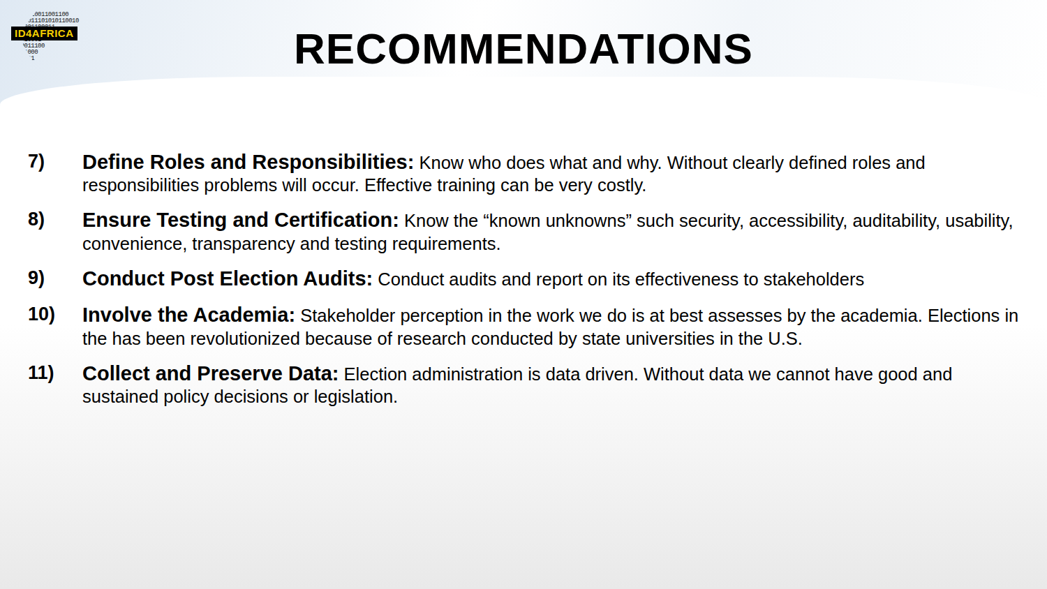10100110 110111010011001100 010100011101010110010 00100001100011 01001000010 1001010001 10110011100 101101000 10001111 10000
ID4AFRICA
RECOMMENDATIONS
7) Define Roles and Responsibilities: Know who does what and why. Without clearly defined roles and responsibilities problems will occur. Effective training can be very costly.
8) Ensure Testing and Certification: Know the “known unknowns” such security, accessibility, auditability, usability, convenience, transparency and testing requirements.
9) Conduct Post Election Audits: Conduct audits and report on its effectiveness to stakeholders
10) Involve the Academia: Stakeholder perception in the work we do is at best assesses by the academia. Elections in the has been revolutionized because of research conducted by state universities in the U.S.
11) Collect and Preserve Data: Election administration is data driven. Without data we cannot have good and sustained policy decisions or legislation.